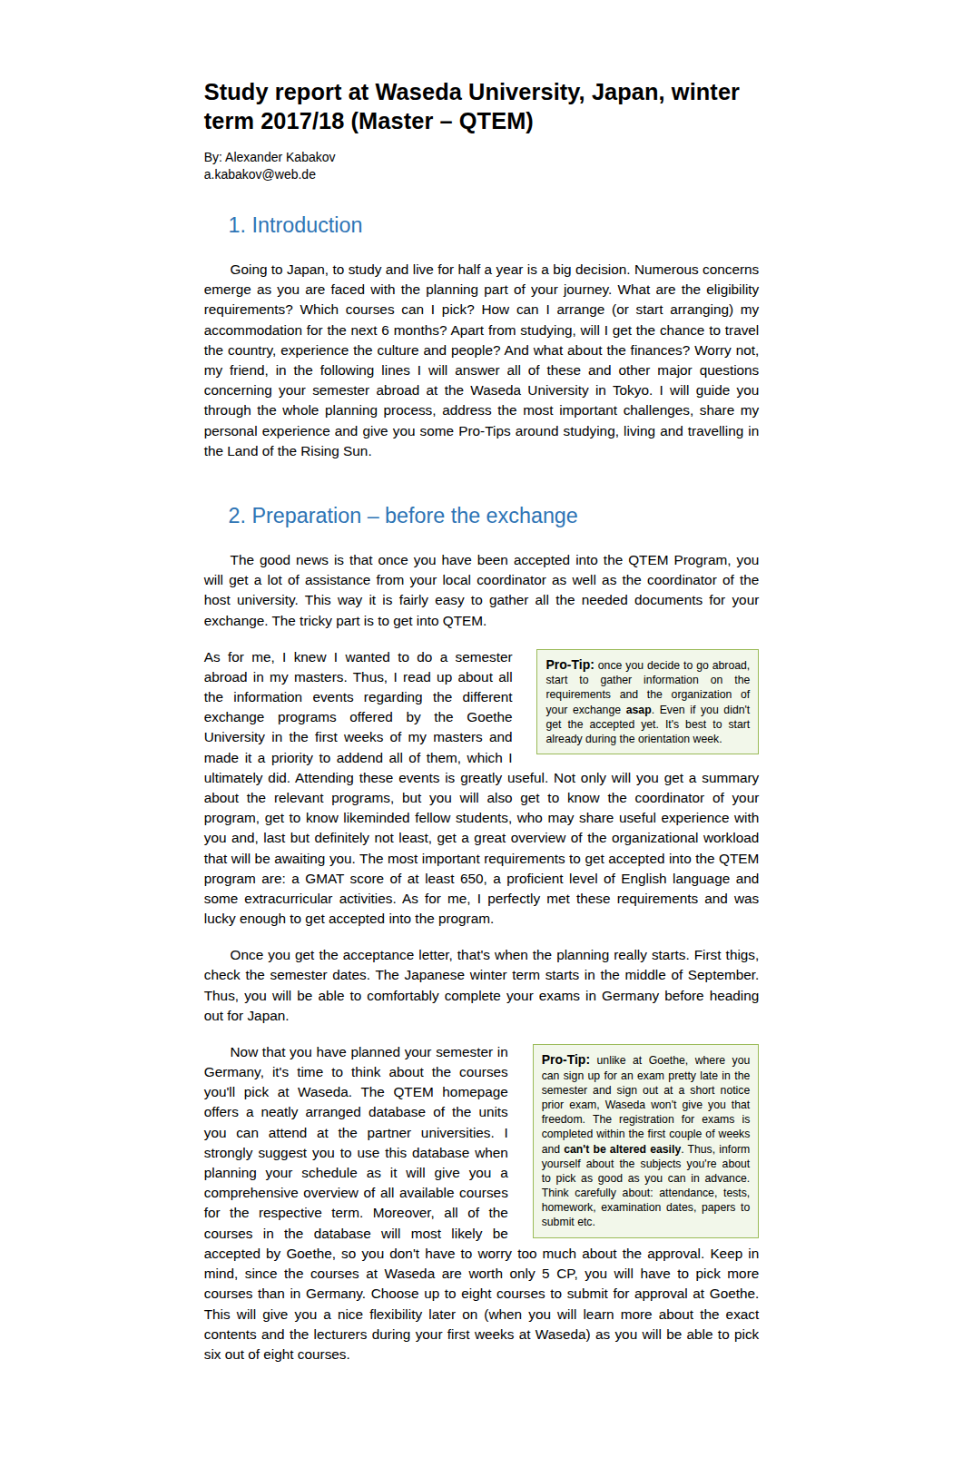Study report at Waseda University, Japan, winter term 2017/18 (Master – QTEM)
By: Alexander Kabakov
a.kabakov@web.de
1. Introduction
Going to Japan, to study and live for half a year is a big decision. Numerous concerns emerge as you are faced with the planning part of your journey. What are the eligibility requirements? Which courses can I pick? How can I arrange (or start arranging) my accommodation for the next 6 months? Apart from studying, will I get the chance to travel the country, experience the culture and people? And what about the finances? Worry not, my friend, in the following lines I will answer all of these and other major questions concerning your semester abroad at the Waseda University in Tokyo. I will guide you through the whole planning process, address the most important challenges, share my personal experience and give you some Pro-Tips around studying, living and travelling in the Land of the Rising Sun.
2. Preparation – before the exchange
The good news is that once you have been accepted into the QTEM Program, you will get a lot of assistance from your local coordinator as well as the coordinator of the host university. This way it is fairly easy to gather all the needed documents for your exchange. The tricky part is to get into QTEM.
Pro-Tip: once you decide to go abroad, start to gather information on the requirements and the organization of your exchange asap. Even if you didn't get the accepted yet. It's best to start already during the orientation week.
As for me, I knew I wanted to do a semester abroad in my masters. Thus, I read up about all the information events regarding the different exchange programs offered by the Goethe University in the first weeks of my masters and made it a priority to addend all of them, which I ultimately did. Attending these events is greatly useful. Not only will you get a summary about the relevant programs, but you will also get to know the coordinator of your program, get to know likeminded fellow students, who may share useful experience with you and, last but definitely not least, get a great overview of the organizational workload that will be awaiting you. The most important requirements to get accepted into the QTEM program are: a GMAT score of at least 650, a proficient level of English language and some extracurricular activities. As for me, I perfectly met these requirements and was lucky enough to get accepted into the program.
Once you get the acceptance letter, that's when the planning really starts. First thigs, check the semester dates. The Japanese winter term starts in the middle of September. Thus, you will be able to comfortably complete your exams in Germany before heading out for Japan.
Pro-Tip: unlike at Goethe, where you can sign up for an exam pretty late in the semester and sign out at a short notice prior exam, Waseda won't give you that freedom. The registration for exams is completed within the first couple of weeks and can't be altered easily. Thus, inform yourself about the subjects you're about to pick as good as you can in advance. Think carefully about: attendance, tests, homework, examination dates, papers to submit etc.
Now that you have planned your semester in Germany, it's time to think about the courses you'll pick at Waseda. The QTEM homepage offers a neatly arranged database of the units you can attend at the partner universities. I strongly suggest you to use this database when planning your schedule as it will give you a comprehensive overview of all available courses for the respective term. Moreover, all of the courses in the database will most likely be accepted by Goethe, so you don't have to worry too much about the approval. Keep in mind, since the courses at Waseda are worth only 5 CP, you will have to pick more courses than in Germany. Choose up to eight courses to submit for approval at Goethe. This will give you a nice flexibility later on (when you will learn more about the exact contents and the lecturers during your first weeks at Waseda) as you will be able to pick six out of eight courses.